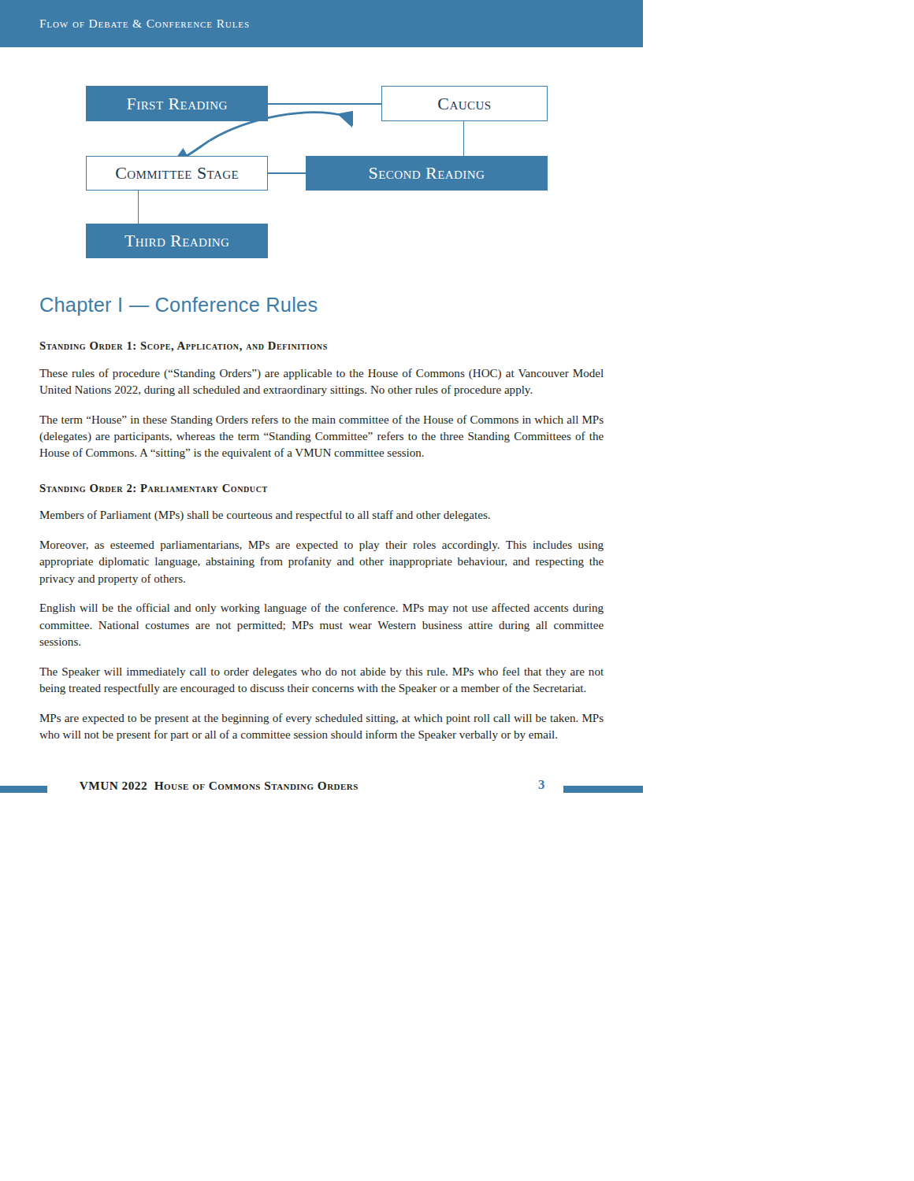Flow of Debate & Conference Rules
First Reading
Caucus
Committee Stage
Second Reading
Third Reading
Chapter I — Conference Rules
Standing Order 1: Scope, Application, and Definitions
These rules of procedure (“Standing Orders”) are applicable to the House of Commons (HOC) at Vancouver Model United Nations 2022, during all scheduled and extraordinary sittings. No other rules of procedure apply.
The term “House” in these Standing Orders refers to the main committee of the House of Commons in which all MPs (delegates) are participants, whereas the term “Standing Committee” refers to the three Standing Committees of the House of Commons. A “sitting” is the equivalent of a VMUN committee session.
Standing Order 2: Parliamentary Conduct
Members of Parliament (MPs) shall be courteous and respectful to all staff and other delegates.
Moreover, as esteemed parliamentarians, MPs are expected to play their roles accordingly. This includes using appropriate diplomatic language, abstaining from profanity and other inappropriate behaviour, and respecting the privacy and property of others.
English will be the official and only working language of the conference. MPs may not use affected accents during committee. National costumes are not permitted; MPs must wear Western business attire during all committee sessions.
The Speaker will immediately call to order delegates who do not abide by this rule. MPs who feel that they are not being treated respectfully are encouraged to discuss their concerns with the Speaker or a member of the Secretariat.
MPs are expected to be present at the beginning of every scheduled sitting, at which point roll call will be taken. MPs who will not be present for part or all of a committee session should inform the Speaker verbally or by email.
VMUN 2022 House of Commons Standing Orders
3